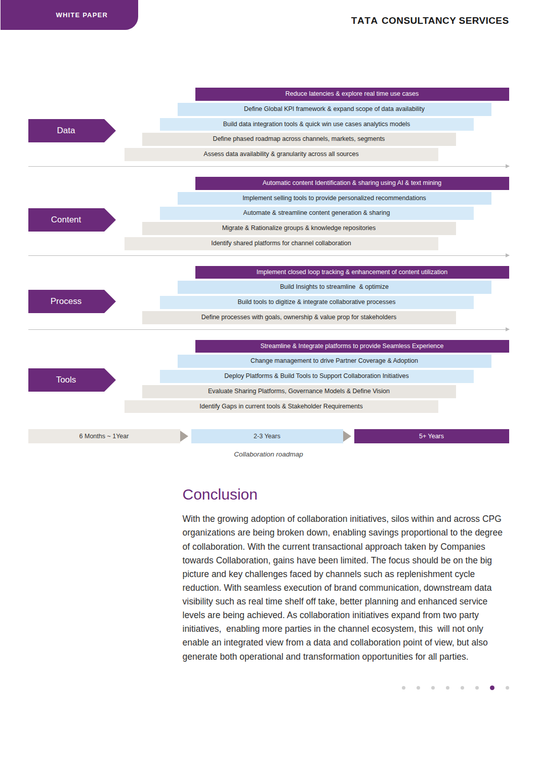WHITE PAPER
TATA CONSULTANCY SERVICES
Data
Reduce latencies & explore real time use cases
Define Global KPI framework & expand scope of data availability
Build data integration tools & quick win use cases analytics models
Define phased roadmap across channels, markets, segments
Assess data availability & granularity across all sources
Content
Automatic content Identification & sharing using AI & text mining
Implement selling tools to provide personalized recommendations
Automate & streamline content generation & sharing
Migrate & Rationalize groups & knowledge repositories
Identify shared platforms for channel collaboration
Process
Implement closed loop tracking & enhancement of content utilization
Build Insights to streamline & optimize
Build tools to digitize & integrate collaborative processes
Define processes with goals, ownership & value prop for stakeholders
Tools
Streamline & Integrate platforms to provide Seamless Experience
Change management to drive Partner Coverage & Adoption
Deploy Platforms & Build Tools to Support Collaboration Initiatives
Evaluate Sharing Platforms, Governance Models & Define Vision
Identify Gaps in current tools & Stakeholder Requirements
6 Months ~ 1Year
2-3 Years
5+ Years
Collaboration roadmap
Conclusion
With the growing adoption of collaboration initiatives, silos within and across CPG organizations are being broken down, enabling savings proportional to the degree of collaboration. With the current transactional approach taken by Companies towards Collaboration, gains have been limited. The focus should be on the big picture and key challenges faced by channels such as replenishment cycle reduction. With seamless execution of brand communication, downstream data visibility such as real time shelf off take, better planning and enhanced service levels are being achieved. As collaboration initiatives expand from two party initiatives, enabling more parties in the channel ecosystem, this will not only enable an integrated view from a data and collaboration point of view, but also generate both operational and transformation opportunities for all parties.